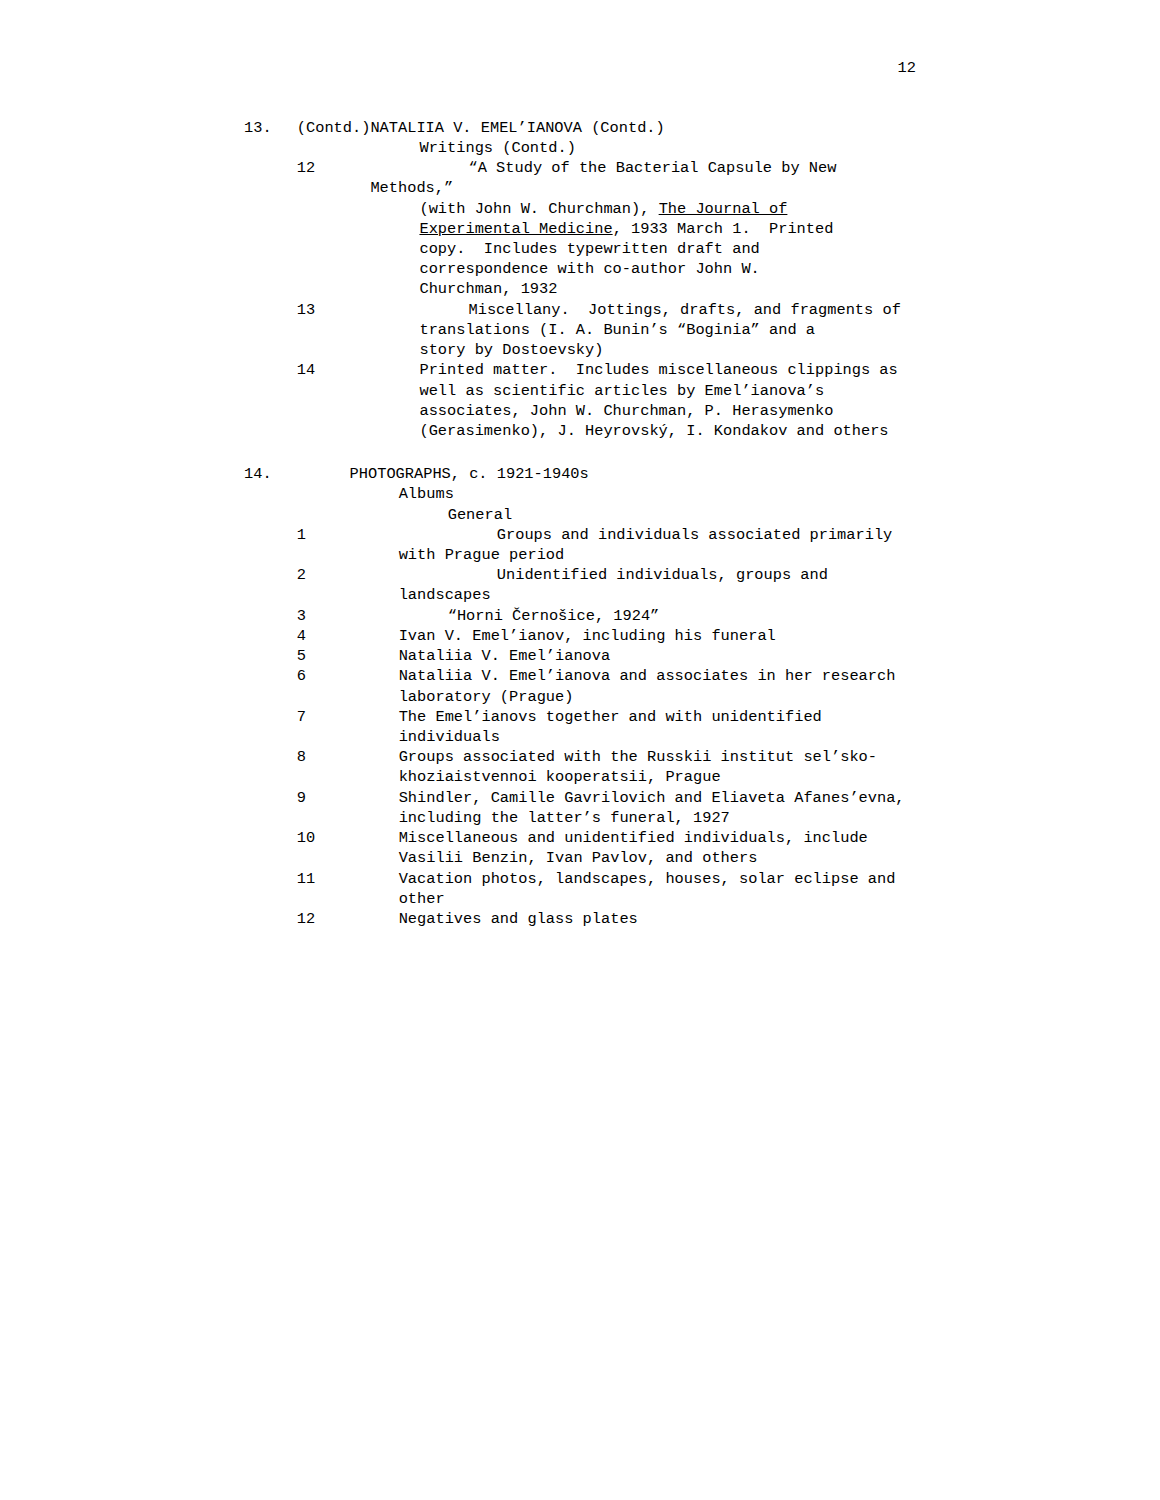12
| 13. | (Contd.) | NATALIIA V. EMEL’IANOVA (Contd.) |
| | | Writings (Contd.) |
| | 12 | “A Study of the Bacterial Capsule by New Methods,” (with John W. Churchman), The Journal of Experimental Medicine , 1933 March 1. Printed copy. Includes typewritten draft and correspondence with co-author John W. Churchman, 1932 |
| | 13 | Miscellany. Jottings, drafts, and fragments of translations (I. A. Bunin’s “Boginia” and a story by Dostoevsky) |
| | 14 | Printed matter. Includes miscellaneous clippings as well as scientific articles by Emel’ianova’s associates, John W. Churchman, P. Herasymenko (Gerasimenko), J. Heyrovský, I. Kondakov and others |
| 14. | | PHOTOGRAPHS, c. 1921-1940s |
| | | Albums |
| | | General |
| | 1 | Groups and individuals associated primarily with Prague period |
| | 2 | Unidentified individuals, groups and landscapes |
| | 3 | “Horni Černošice, 1924” |
| | 4 | Ivan V. Emel’ianov, including his funeral |
| | 5 | Nataliia V. Emel’ianova |
| | 6 | Nataliia V. Emel’ianova and associates in her research laboratory (Prague) |
| | 7 | The Emel’ianovs together and with unidentified individuals |
| | 8 | Groups associated with the Russkii institut sel’sko- khoziaistvennoi kooperatsii, Prague |
| | 9 | Shindler, Camille Gavrilovich and Eliaveta Afanes’evna, including the latter’s funeral, 1927 |
| | 10 | Miscellaneous and unidentified individuals, include Vasilii Benzin, Ivan Pavlov, and others |
| | 11 | Vacation photos, landscapes, houses, solar eclipse and other |
| | 12 | Negatives and glass plates |